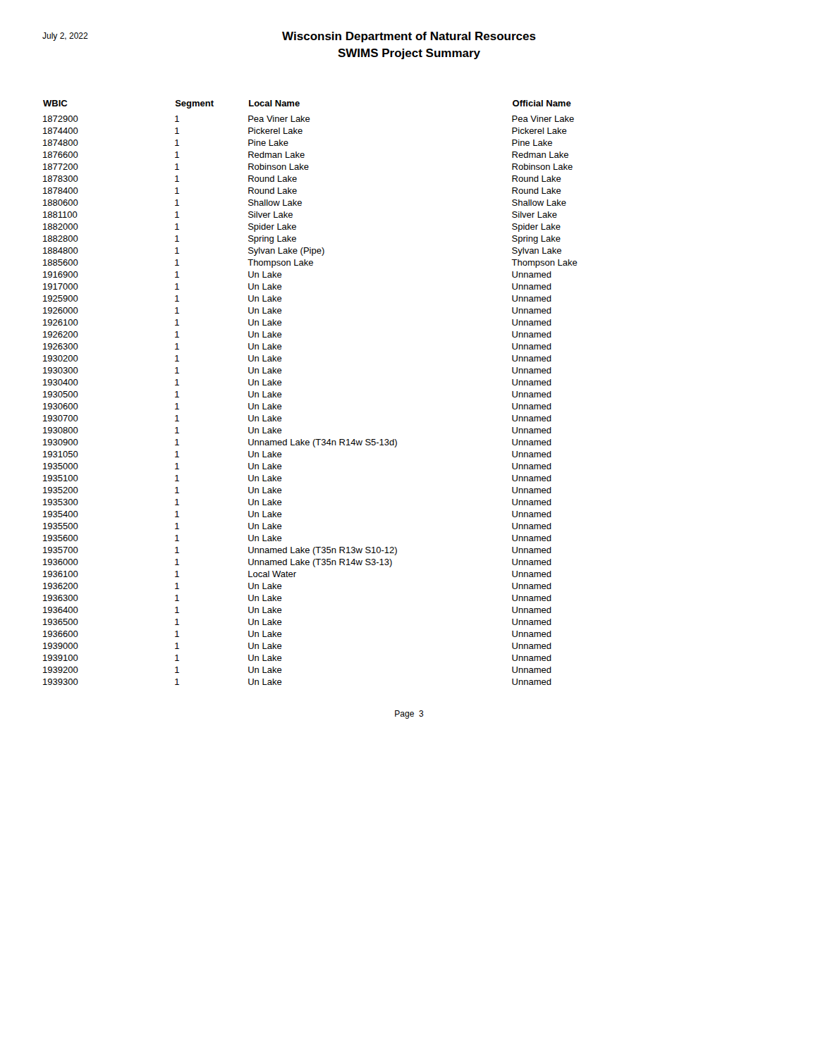July 2, 2022
Wisconsin Department of Natural Resources
SWIMS Project Summary
| WBIC | Segment | Local Name | Official Name |
| --- | --- | --- | --- |
| 1872900 | 1 | Pea Viner Lake | Pea Viner Lake |
| 1874400 | 1 | Pickerel Lake | Pickerel Lake |
| 1874800 | 1 | Pine Lake | Pine Lake |
| 1876600 | 1 | Redman Lake | Redman Lake |
| 1877200 | 1 | Robinson Lake | Robinson Lake |
| 1878300 | 1 | Round Lake | Round Lake |
| 1878400 | 1 | Round Lake | Round Lake |
| 1880600 | 1 | Shallow Lake | Shallow Lake |
| 1881100 | 1 | Silver Lake | Silver Lake |
| 1882000 | 1 | Spider Lake | Spider Lake |
| 1882800 | 1 | Spring Lake | Spring Lake |
| 1884800 | 1 | Sylvan Lake (Pipe) | Sylvan Lake |
| 1885600 | 1 | Thompson Lake | Thompson Lake |
| 1916900 | 1 | Un Lake | Unnamed |
| 1917000 | 1 | Un Lake | Unnamed |
| 1925900 | 1 | Un Lake | Unnamed |
| 1926000 | 1 | Un Lake | Unnamed |
| 1926100 | 1 | Un Lake | Unnamed |
| 1926200 | 1 | Un Lake | Unnamed |
| 1926300 | 1 | Un Lake | Unnamed |
| 1930200 | 1 | Un Lake | Unnamed |
| 1930300 | 1 | Un Lake | Unnamed |
| 1930400 | 1 | Un Lake | Unnamed |
| 1930500 | 1 | Un Lake | Unnamed |
| 1930600 | 1 | Un Lake | Unnamed |
| 1930700 | 1 | Un Lake | Unnamed |
| 1930800 | 1 | Un Lake | Unnamed |
| 1930900 | 1 | Unnamed Lake (T34n R14w S5-13d) | Unnamed |
| 1931050 | 1 | Un Lake | Unnamed |
| 1935000 | 1 | Un Lake | Unnamed |
| 1935100 | 1 | Un Lake | Unnamed |
| 1935200 | 1 | Un Lake | Unnamed |
| 1935300 | 1 | Un Lake | Unnamed |
| 1935400 | 1 | Un Lake | Unnamed |
| 1935500 | 1 | Un Lake | Unnamed |
| 1935600 | 1 | Un Lake | Unnamed |
| 1935700 | 1 | Unnamed Lake (T35n R13w S10-12) | Unnamed |
| 1936000 | 1 | Unnamed Lake (T35n R14w S3-13) | Unnamed |
| 1936100 | 1 | Local Water | Unnamed |
| 1936200 | 1 | Un Lake | Unnamed |
| 1936300 | 1 | Un Lake | Unnamed |
| 1936400 | 1 | Un Lake | Unnamed |
| 1936500 | 1 | Un Lake | Unnamed |
| 1936600 | 1 | Un Lake | Unnamed |
| 1939000 | 1 | Un Lake | Unnamed |
| 1939100 | 1 | Un Lake | Unnamed |
| 1939200 | 1 | Un Lake | Unnamed |
| 1939300 | 1 | Un Lake | Unnamed |
Page 3